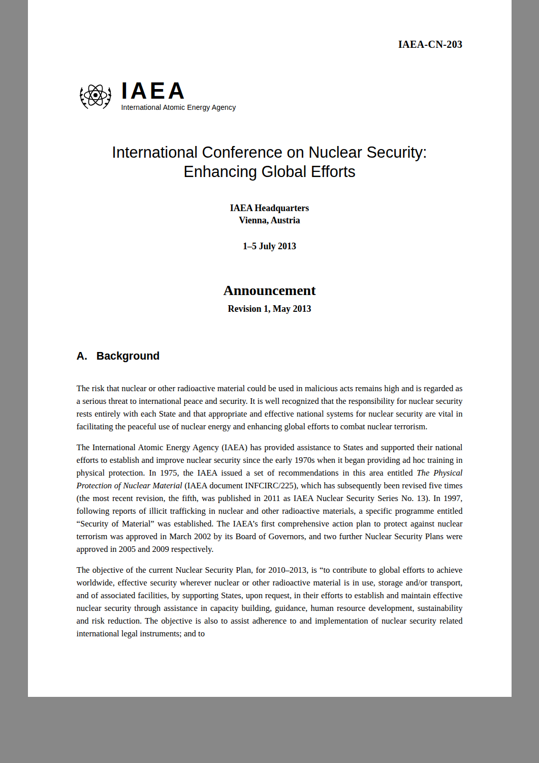IAEA-CN-203
IAEA International Atomic Energy Agency
International Conference on Nuclear Security:
Enhancing Global Efforts
IAEA Headquarters
Vienna, Austria
1–5 July 2013
Announcement
Revision 1, May 2013
A. Background
The risk that nuclear or other radioactive material could be used in malicious acts remains high and is regarded as a serious threat to international peace and security. It is well recognized that the responsibility for nuclear security rests entirely with each State and that appropriate and effective national systems for nuclear security are vital in facilitating the peaceful use of nuclear energy and enhancing global efforts to combat nuclear terrorism.
The International Atomic Energy Agency (IAEA) has provided assistance to States and supported their national efforts to establish and improve nuclear security since the early 1970s when it began providing ad hoc training in physical protection. In 1975, the IAEA issued a set of recommendations in this area entitled The Physical Protection of Nuclear Material (IAEA document INFCIRC/225), which has subsequently been revised five times (the most recent revision, the fifth, was published in 2011 as IAEA Nuclear Security Series No. 13). In 1997, following reports of illicit trafficking in nuclear and other radioactive materials, a specific programme entitled “Security of Material” was established. The IAEA’s first comprehensive action plan to protect against nuclear terrorism was approved in March 2002 by its Board of Governors, and two further Nuclear Security Plans were approved in 2005 and 2009 respectively.
The objective of the current Nuclear Security Plan, for 2010–2013, is “to contribute to global efforts to achieve worldwide, effective security wherever nuclear or other radioactive material is in use, storage and/or transport, and of associated facilities, by supporting States, upon request, in their efforts to establish and maintain effective nuclear security through assistance in capacity building, guidance, human resource development, sustainability and risk reduction. The objective is also to assist adherence to and implementation of nuclear security related international legal instruments; and to